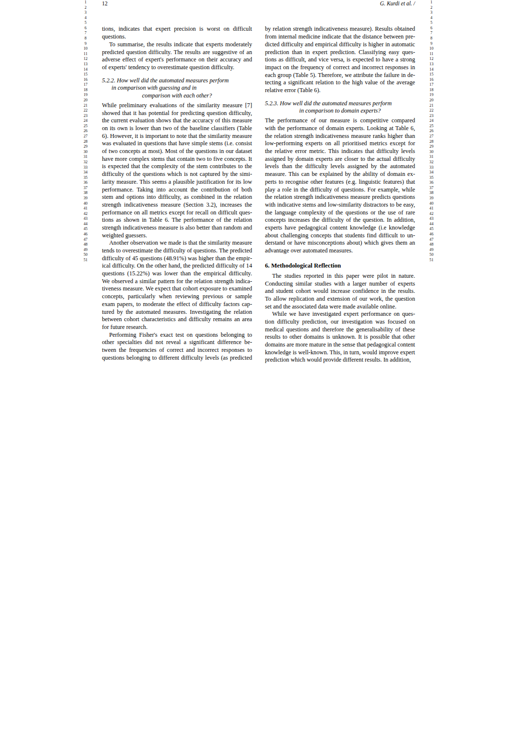12 G. Kurdi et al. /
tions, indicates that expert precision is worst on difficult questions.
To summarise, the results indicate that experts moderately predicted question difficulty. The results are suggestive of an adverse effect of expert's performance on their accuracy and of experts' tendency to overestimate question difficulty.
5.2.2. How well did the automated measures perform in comparison with guessing and in comparison with each other?
While preliminary evaluations of the similarity measure [7] showed that it has potential for predicting question difficulty, the current evaluation shows that the accuracy of this measure on its own is lower than two of the baseline classifiers (Table 6). However, it is important to note that the similarity measure was evaluated in questions that have simple stems (i.e. consist of two concepts at most). Most of the questions in our dataset have more complex stems that contain two to five concepts. It is expected that the complexity of the stem contributes to the difficulty of the questions which is not captured by the similarity measure. This seems a plausible justification for its low performance. Taking into account the contribution of both stem and options into difficulty, as combined in the relation strength indicativeness measure (Section 3.2), increases the performance on all metrics except for recall on difficult questions as shown in Table 6. The performance of the relation strength indicativeness measure is also better than random and weighted guessers.
Another observation we made is that the similarity measure tends to overestimate the difficulty of questions. The predicted difficulty of 45 questions (48.91%) was higher than the empirical difficulty. On the other hand, the predicted difficulty of 14 questions (15.22%) was lower than the empirical difficulty. We observed a similar pattern for the relation strength indicativeness measure. We expect that cohort exposure to examined concepts, particularly when reviewing previous or sample exam papers, to moderate the effect of difficulty factors captured by the automated measures. Investigating the relation between cohort characteristics and difficulty remains an area for future research.
Performing Fisher's exact test on questions belonging to other specialties did not reveal a significant difference between the frequencies of correct and incorrect responses to questions belonging to different difficulty levels (as predicted by relation strength indicativeness measure). Results obtained from internal medicine indicate that the distance between predicted difficulty and empirical difficulty is higher in automatic prediction than in expert prediction. Classifying easy questions as difficult, and vice versa, is expected to have a strong impact on the frequency of correct and incorrect responses in each group (Table 5). Therefore, we attribute the failure in detecting a significant relation to the high value of the average relative error (Table 6).
5.2.3. How well did the automated measures perform in comparison to domain experts?
The performance of our measure is competitive compared with the performance of domain experts. Looking at Table 6, the relation strength indicativeness measure ranks higher than low-performing experts on all prioritised metrics except for the relative error metric. This indicates that difficulty levels assigned by domain experts are closer to the actual difficulty levels than the difficulty levels assigned by the automated measure. This can be explained by the ability of domain experts to recognise other features (e.g. linguistic features) that play a role in the difficulty of questions. For example, while the relation strength indicativeness measure predicts questions with indicative stems and low-similarity distractors to be easy, the language complexity of the questions or the use of rare concepts increases the difficulty of the question. In addition, experts have pedagogical content knowledge (i.e knowledge about challenging concepts that students find difficult to understand or have misconceptions about) which gives them an advantage over automated measures.
6. Methodological Reflection
The studies reported in this paper were pilot in nature. Conducting similar studies with a larger number of experts and student cohort would increase confidence in the results. To allow replication and extension of our work, the question set and the associated data were made available online.
While we have investigated expert performance on question difficulty prediction, our investigation was focused on medical questions and therefore the generalisability of these results to other domains is unknown. It is possible that other domains are more mature in the sense that pedagogical content knowledge is well-known. This, in turn, would improve expert prediction which would provide different results. In addition,
1
2
3
4
5
6
7
8
9
10
11
12
13
14
15
16
17
18
19
20
21
22
23
24
25
26
27
28
29
30
31
32
33
34
35
36
37
38
39
40
41
42
43
44
45
46
47
48
49
50
51
1
2
3
4
5
6
7
8
9
10
11
12
13
14
15
16
17
18
19
20
21
22
23
24
25
26
27
28
29
30
31
32
33
34
35
36
37
38
39
40
41
42
43
44
45
46
47
48
49
50
51